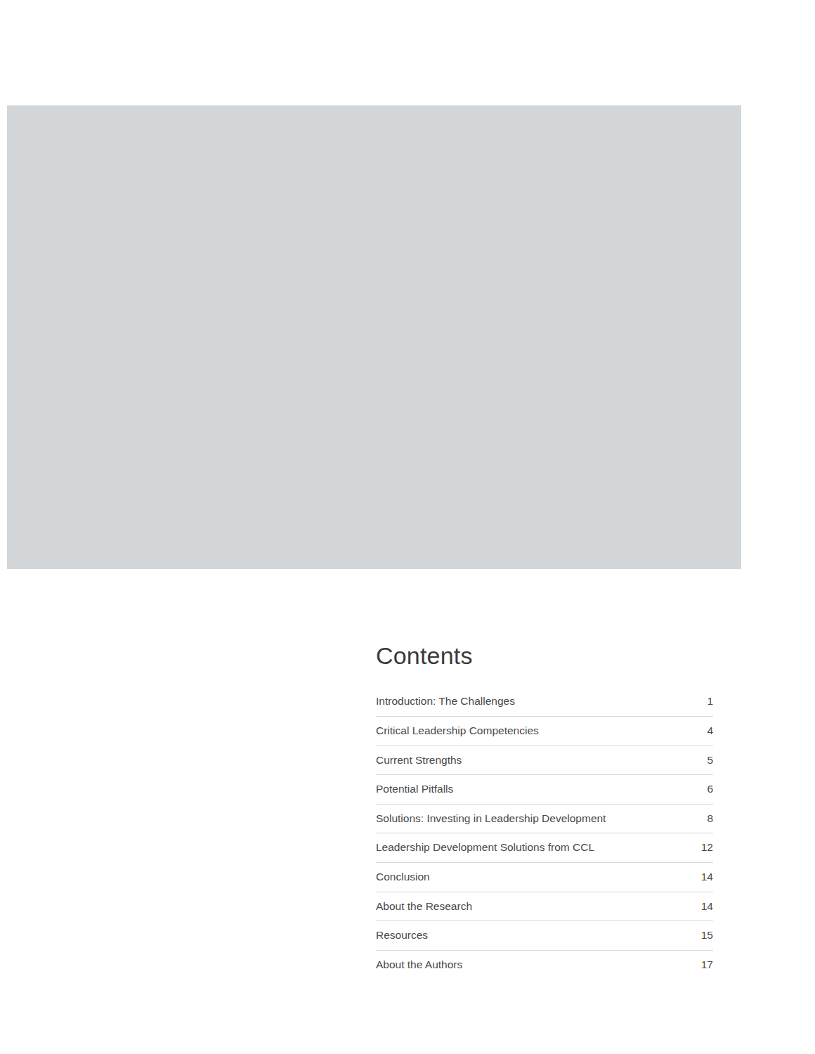Contents
Introduction: The Challenges 1
Critical Leadership Competencies 4
Current Strengths 5
Potential Pitfalls 6
Solutions: Investing in Leadership Development 8
Leadership Development Solutions from CCL 12
Conclusion 14
About the Research 14
Resources 15
About the Authors 17